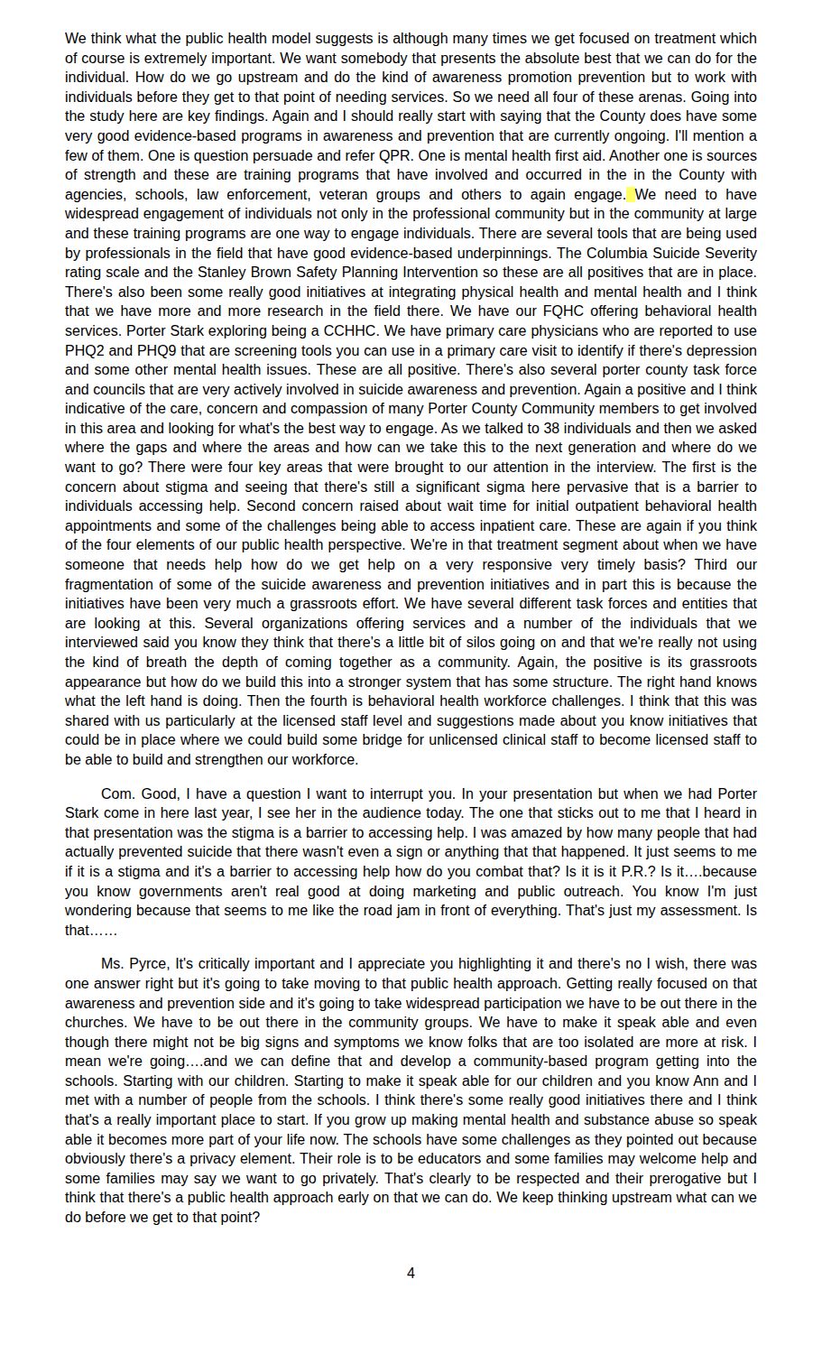We think what the public health model suggests is although many times we get focused on treatment which of course is extremely important. We want somebody that presents the absolute best that we can do for the individual. How do we go upstream and do the kind of awareness promotion prevention but to work with individuals before they get to that point of needing services. So we need all four of these arenas. Going into the study here are key findings. Again and I should really start with saying that the County does have some very good evidence-based programs in awareness and prevention that are currently ongoing. I'll mention a few of them. One is question persuade and refer QPR. One is mental health first aid. Another one is sources of strength and these are training programs that have involved and occurred in the in the County with agencies, schools, law enforcement, veteran groups and others to again engage. We need to have widespread engagement of individuals not only in the professional community but in the community at large and these training programs are one way to engage individuals. There are several tools that are being used by professionals in the field that have good evidence-based underpinnings. The Columbia Suicide Severity rating scale and the Stanley Brown Safety Planning Intervention so these are all positives that are in place. There's also been some really good initiatives at integrating physical health and mental health and I think that we have more and more research in the field there. We have our FQHC offering behavioral health services. Porter Stark exploring being a CCHHC. We have primary care physicians who are reported to use PHQ2 and PHQ9 that are screening tools you can use in a primary care visit to identify if there's depression and some other mental health issues. These are all positive. There's also several porter county task force and councils that are very actively involved in suicide awareness and prevention. Again a positive and I think indicative of the care, concern and compassion of many Porter County Community members to get involved in this area and looking for what's the best way to engage. As we talked to 38 individuals and then we asked where the gaps and where the areas and how can we take this to the next generation and where do we want to go? There were four key areas that were brought to our attention in the interview. The first is the concern about stigma and seeing that there's still a significant sigma here pervasive that is a barrier to individuals accessing help. Second concern raised about wait time for initial outpatient behavioral health appointments and some of the challenges being able to access inpatient care. These are again if you think of the four elements of our public health perspective. We're in that treatment segment about when we have someone that needs help how do we get help on a very responsive very timely basis? Third our fragmentation of some of the suicide awareness and prevention initiatives and in part this is because the initiatives have been very much a grassroots effort. We have several different task forces and entities that are looking at this. Several organizations offering services and a number of the individuals that we interviewed said you know they think that there's a little bit of silos going on and that we're really not using the kind of breath the depth of coming together as a community. Again, the positive is its grassroots appearance but how do we build this into a stronger system that has some structure. The right hand knows what the left hand is doing. Then the fourth is behavioral health workforce challenges. I think that this was shared with us particularly at the licensed staff level and suggestions made about you know initiatives that could be in place where we could build some bridge for unlicensed clinical staff to become licensed staff to be able to build and strengthen our workforce.
Com. Good, I have a question I want to interrupt you. In your presentation but when we had Porter Stark come in here last year, I see her in the audience today. The one that sticks out to me that I heard in that presentation was the stigma is a barrier to accessing help. I was amazed by how many people that had actually prevented suicide that there wasn't even a sign or anything that that happened. It just seems to me if it is a stigma and it's a barrier to accessing help how do you combat that? Is it is it P.R.? Is it….because you know governments aren't real good at doing marketing and public outreach. You know I'm just wondering because that seems to me like the road jam in front of everything. That's just my assessment. Is that……
Ms. Pyrce, It's critically important and I appreciate you highlighting it and there's no I wish, there was one answer right but it's going to take moving to that public health approach. Getting really focused on that awareness and prevention side and it's going to take widespread participation we have to be out there in the churches. We have to be out there in the community groups. We have to make it speak able and even though there might not be big signs and symptoms we know folks that are too isolated are more at risk. I mean we're going….and we can define that and develop a community-based program getting into the schools. Starting with our children. Starting to make it speak able for our children and you know Ann and I met with a number of people from the schools. I think there's some really good initiatives there and I think that's a really important place to start. If you grow up making mental health and substance abuse so speak able it becomes more part of your life now. The schools have some challenges as they pointed out because obviously there's a privacy element. Their role is to be educators and some families may welcome help and some families may say we want to go privately. That's clearly to be respected and their prerogative but I think that there's a public health approach early on that we can do. We keep thinking upstream what can we do before we get to that point?
4